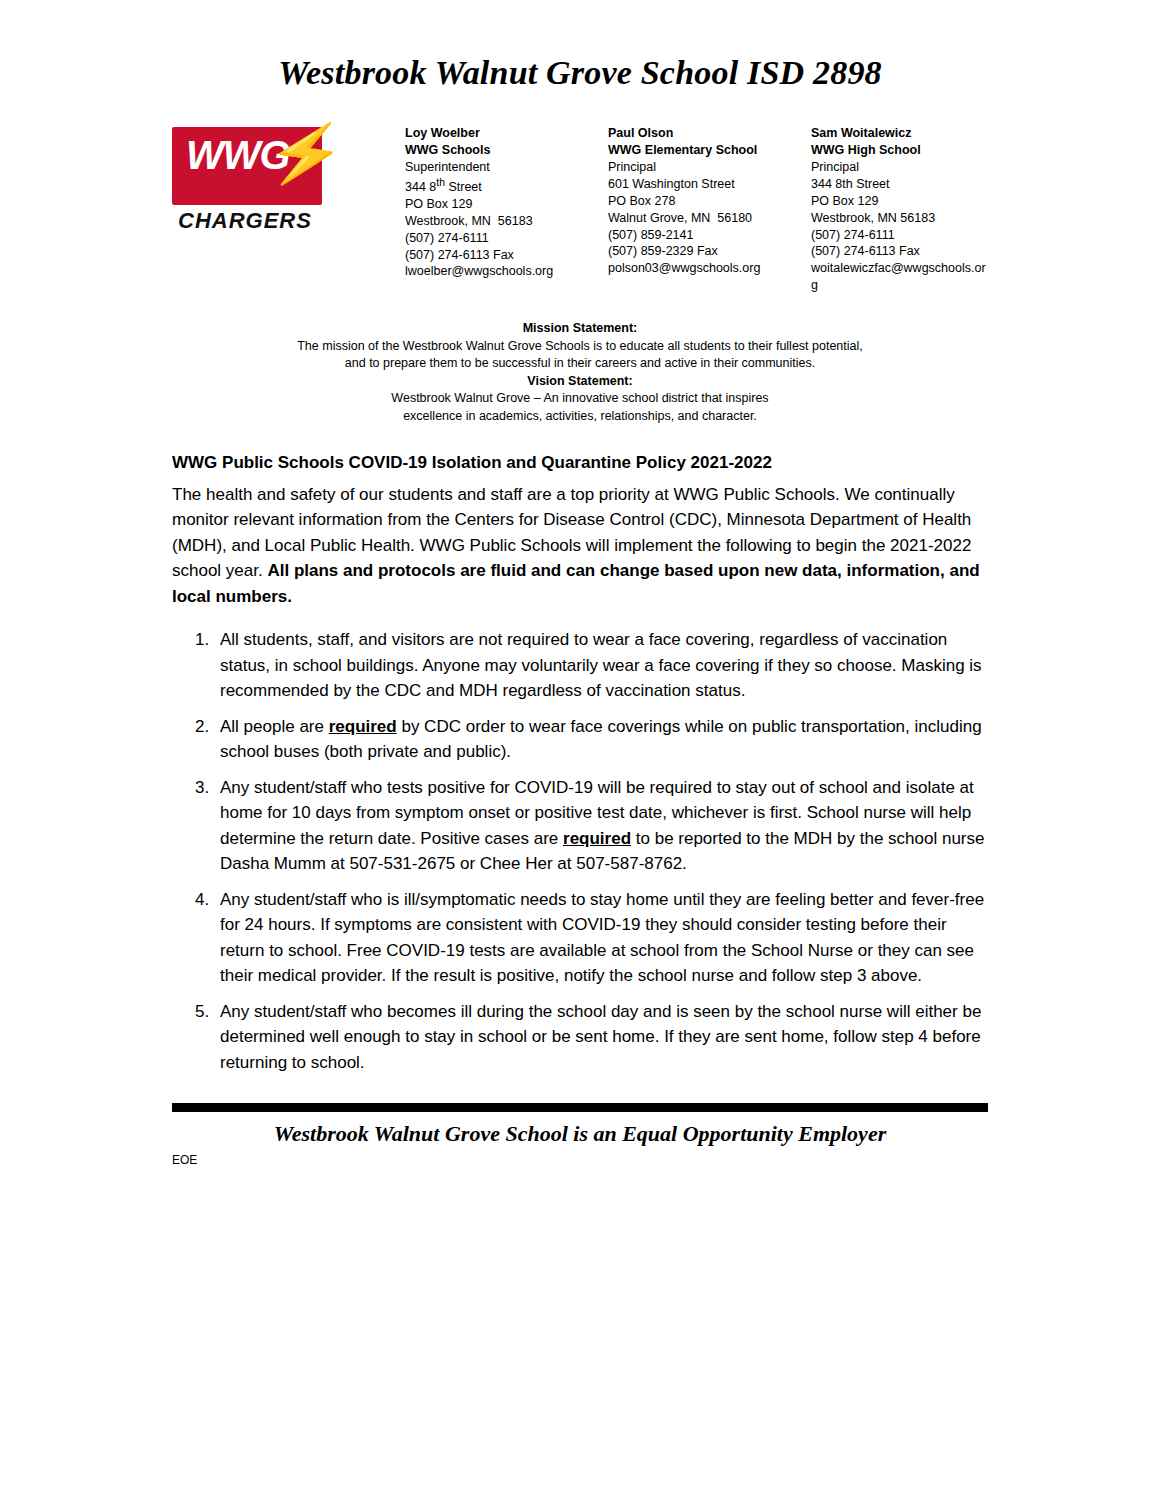Westbrook Walnut Grove School ISD 2898
WWG
⚡
CHARGERS
Loy Woelber
WWG Schools
Superintendent
344 8th Street
PO Box 129
Westbrook, MN 56183
(507) 274-6111
(507) 274-6113 Fax
lwoelber@wwgschools.org
Paul Olson
WWG Elementary School
Principal
601 Washington Street
PO Box 278
Walnut Grove, MN 56180
(507) 859-2141
(507) 859-2329 Fax
polson03@wwgschools.org
Sam Woitalewicz
WWG High School
Principal
344 8th Street
PO Box 129
Westbrook, MN 56183
(507) 274-6111
(507) 274-6113 Fax
woitalewiczfac@wwgschools.org
Mission Statement:
The mission of the Westbrook Walnut Grove Schools is to educate all students to their fullest potential,
and to prepare them to be successful in their careers and active in their communities.
Vision Statement:
Westbrook Walnut Grove – An innovative school district that inspires
excellence in academics, activities, relationships, and character.
WWG Public Schools COVID-19 Isolation and Quarantine Policy 2021-2022
The health and safety of our students and staff are a top priority at WWG Public Schools. We continually monitor relevant information from the Centers for Disease Control (CDC), Minnesota Department of Health (MDH), and Local Public Health. WWG Public Schools will implement the following to begin the 2021-2022 school year. All plans and protocols are fluid and can change based upon new data, information, and local numbers.
All students, staff, and visitors are not required to wear a face covering, regardless of vaccination status, in school buildings. Anyone may voluntarily wear a face covering if they so choose. Masking is recommended by the CDC and MDH regardless of vaccination status.
All people are required by CDC order to wear face coverings while on public transportation, including school buses (both private and public).
Any student/staff who tests positive for COVID-19 will be required to stay out of school and isolate at home for 10 days from symptom onset or positive test date, whichever is first. School nurse will help determine the return date. Positive cases are required to be reported to the MDH by the school nurse Dasha Mumm at 507-531-2675 or Chee Her at 507-587-8762.
Any student/staff who is ill/symptomatic needs to stay home until they are feeling better and fever-free for 24 hours. If symptoms are consistent with COVID-19 they should consider testing before their return to school. Free COVID-19 tests are available at school from the School Nurse or they can see their medical provider. If the result is positive, notify the school nurse and follow step 3 above.
Any student/staff who becomes ill during the school day and is seen by the school nurse will either be determined well enough to stay in school or be sent home. If they are sent home, follow step 4 before returning to school.
Westbrook Walnut Grove School is an Equal Opportunity Employer
EOE